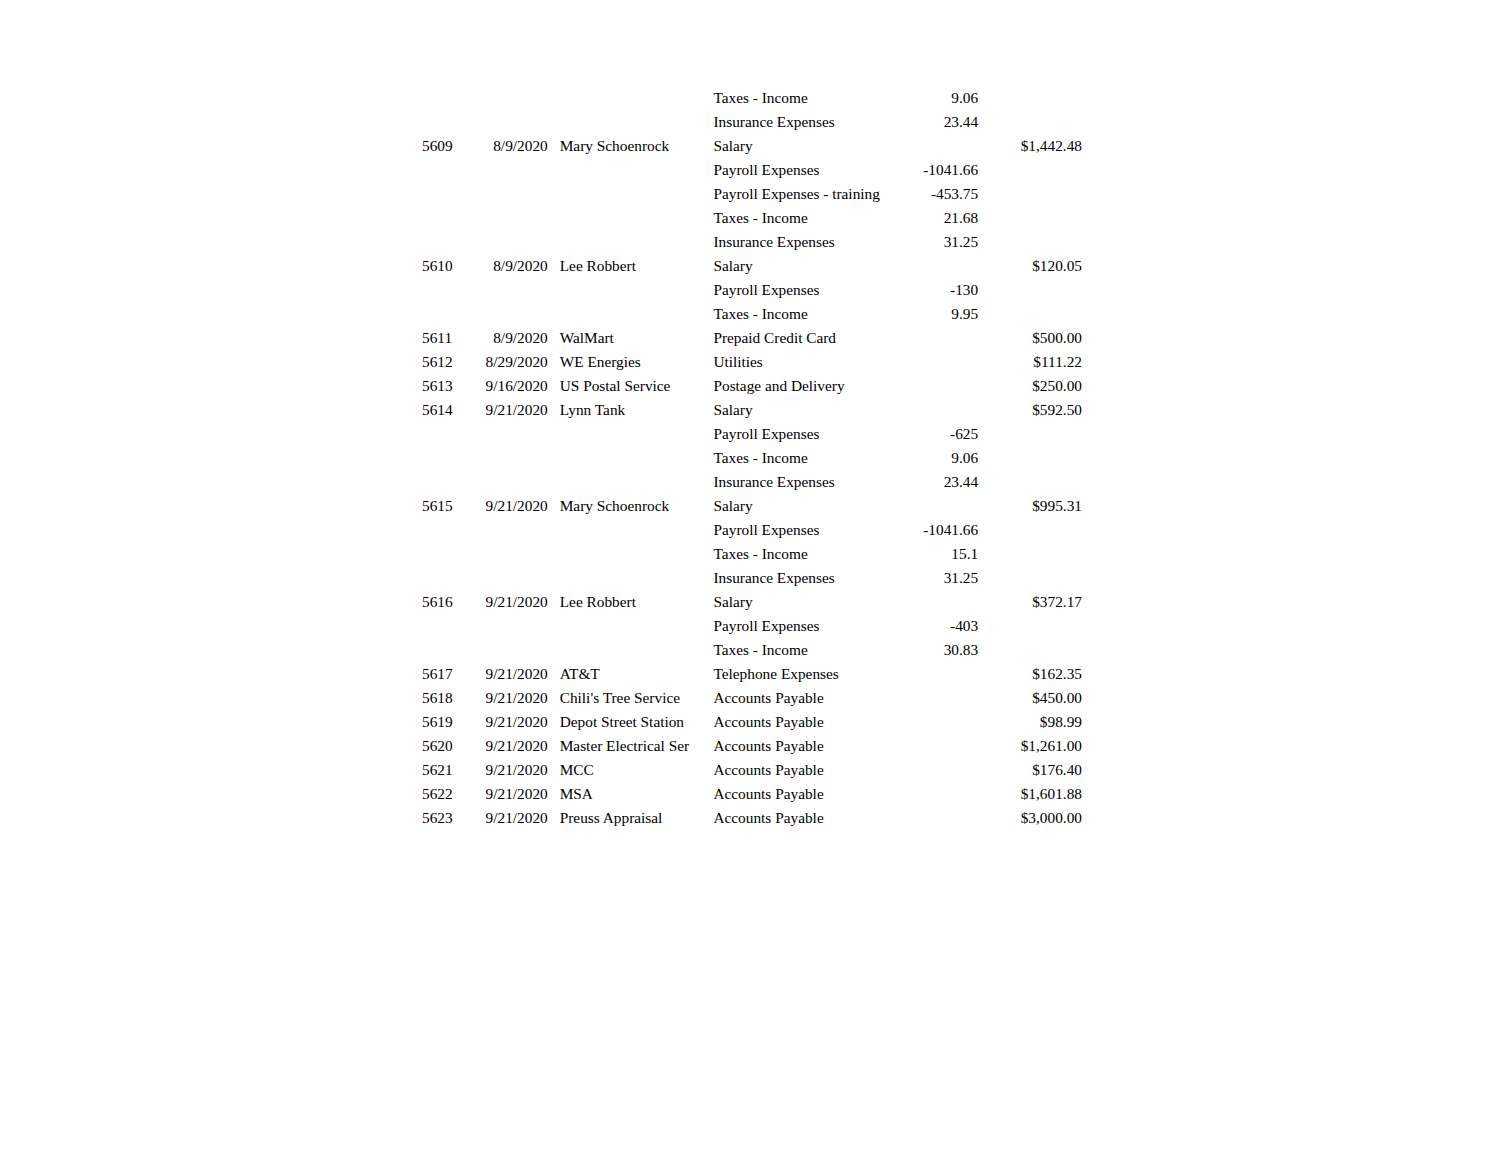| | | | Taxes - Income | 9.06 | |
| | | | Insurance Expenses | 23.44 | |
| 5609 | 8/9/2020 | Mary Schoenrock | Salary | | $1,442.48 |
| | | | Payroll Expenses | -1041.66 | |
| | | | Payroll Expenses - training | -453.75 | |
| | | | Taxes - Income | 21.68 | |
| | | | Insurance Expenses | 31.25 | |
| 5610 | 8/9/2020 | Lee Robbert | Salary | | $120.05 |
| | | | Payroll Expenses | -130 | |
| | | | Taxes - Income | 9.95 | |
| 5611 | 8/9/2020 | WalMart | Prepaid Credit Card | | $500.00 |
| 5612 | 8/29/2020 | WE Energies | Utilities | | $111.22 |
| 5613 | 9/16/2020 | US Postal Service | Postage and Delivery | | $250.00 |
| 5614 | 9/21/2020 | Lynn Tank | Salary | | $592.50 |
| | | | Payroll Expenses | -625 | |
| | | | Taxes - Income | 9.06 | |
| | | | Insurance Expenses | 23.44 | |
| 5615 | 9/21/2020 | Mary Schoenrock | Salary | | $995.31 |
| | | | Payroll Expenses | -1041.66 | |
| | | | Taxes - Income | 15.1 | |
| | | | Insurance Expenses | 31.25 | |
| 5616 | 9/21/2020 | Lee Robbert | Salary | | $372.17 |
| | | | Payroll Expenses | -403 | |
| | | | Taxes - Income | 30.83 | |
| 5617 | 9/21/2020 | AT&T | Telephone Expenses | | $162.35 |
| 5618 | 9/21/2020 | Chili's Tree Service | Accounts Payable | | $450.00 |
| 5619 | 9/21/2020 | Depot Street Station | Accounts Payable | | $98.99 |
| 5620 | 9/21/2020 | Master Electrical Ser | Accounts Payable | | $1,261.00 |
| 5621 | 9/21/2020 | MCC | Accounts Payable | | $176.40 |
| 5622 | 9/21/2020 | MSA | Accounts Payable | | $1,601.88 |
| 5623 | 9/21/2020 | Preuss Appraisal | Accounts Payable | | $3,000.00 |